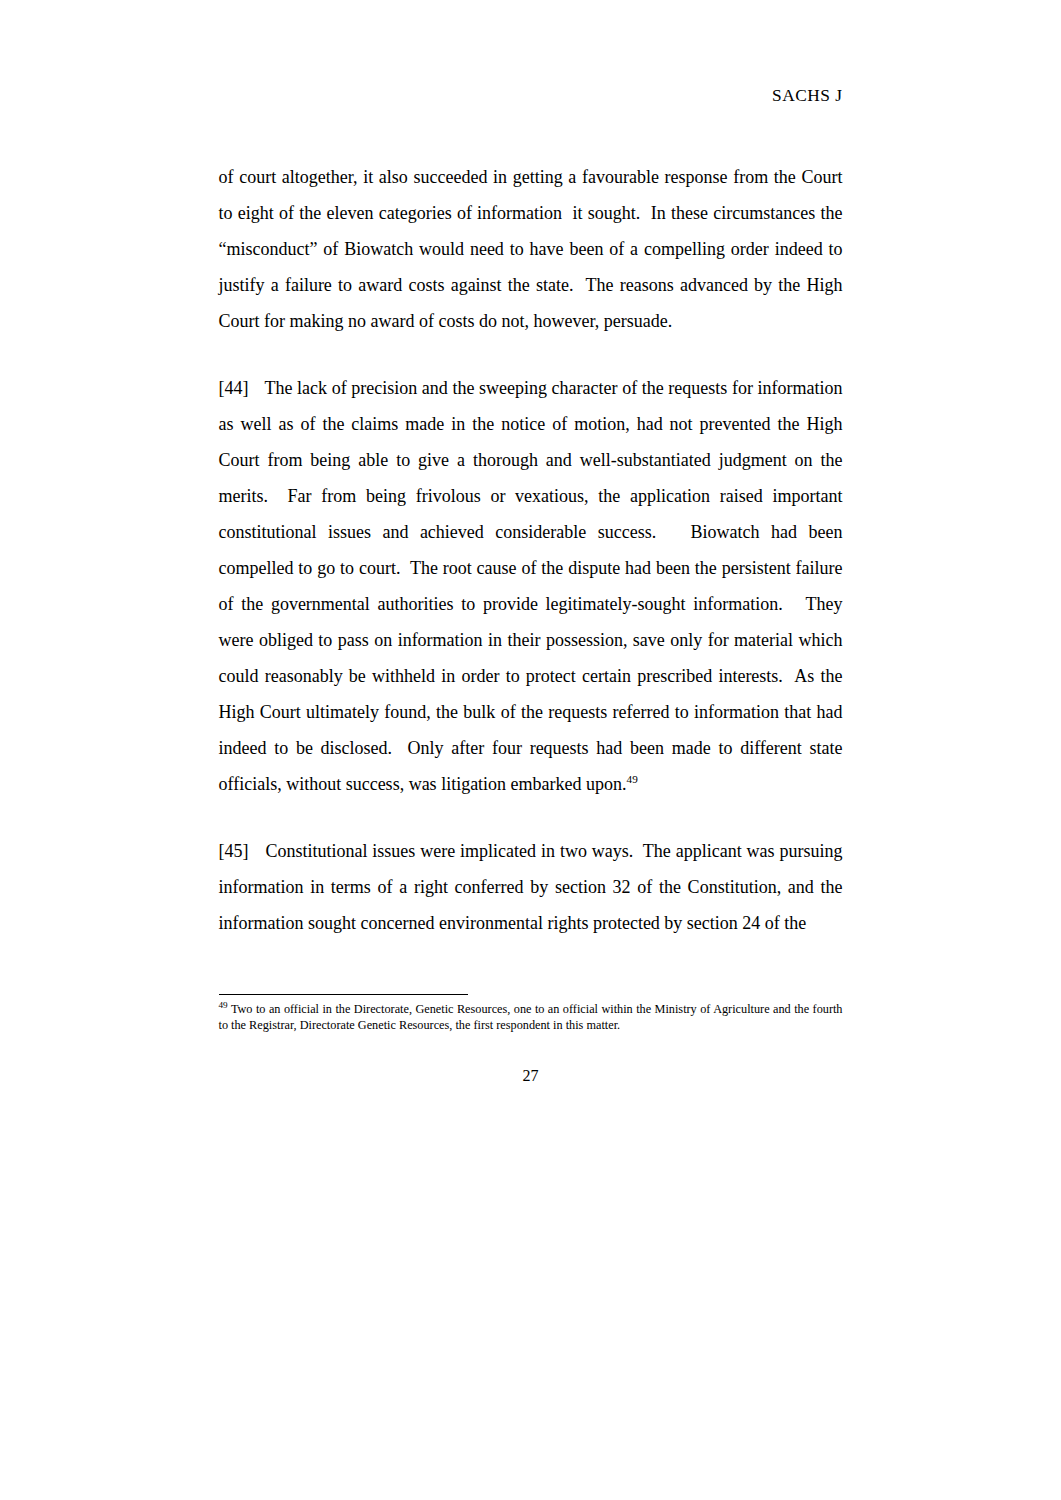SACHS J
of court altogether, it also succeeded in getting a favourable response from the Court to eight of the eleven categories of information it sought. In these circumstances the “misconduct” of Biowatch would need to have been of a compelling order indeed to justify a failure to award costs against the state. The reasons advanced by the High Court for making no award of costs do not, however, persuade.
[44] The lack of precision and the sweeping character of the requests for information as well as of the claims made in the notice of motion, had not prevented the High Court from being able to give a thorough and well-substantiated judgment on the merits. Far from being frivolous or vexatious, the application raised important constitutional issues and achieved considerable success. Biowatch had been compelled to go to court. The root cause of the dispute had been the persistent failure of the governmental authorities to provide legitimately-sought information. They were obliged to pass on information in their possession, save only for material which could reasonably be withheld in order to protect certain prescribed interests. As the High Court ultimately found, the bulk of the requests referred to information that had indeed to be disclosed. Only after four requests had been made to different state officials, without success, was litigation embarked upon.49
[45] Constitutional issues were implicated in two ways. The applicant was pursuing information in terms of a right conferred by section 32 of the Constitution, and the information sought concerned environmental rights protected by section 24 of the
49 Two to an official in the Directorate, Genetic Resources, one to an official within the Ministry of Agriculture and the fourth to the Registrar, Directorate Genetic Resources, the first respondent in this matter.
27